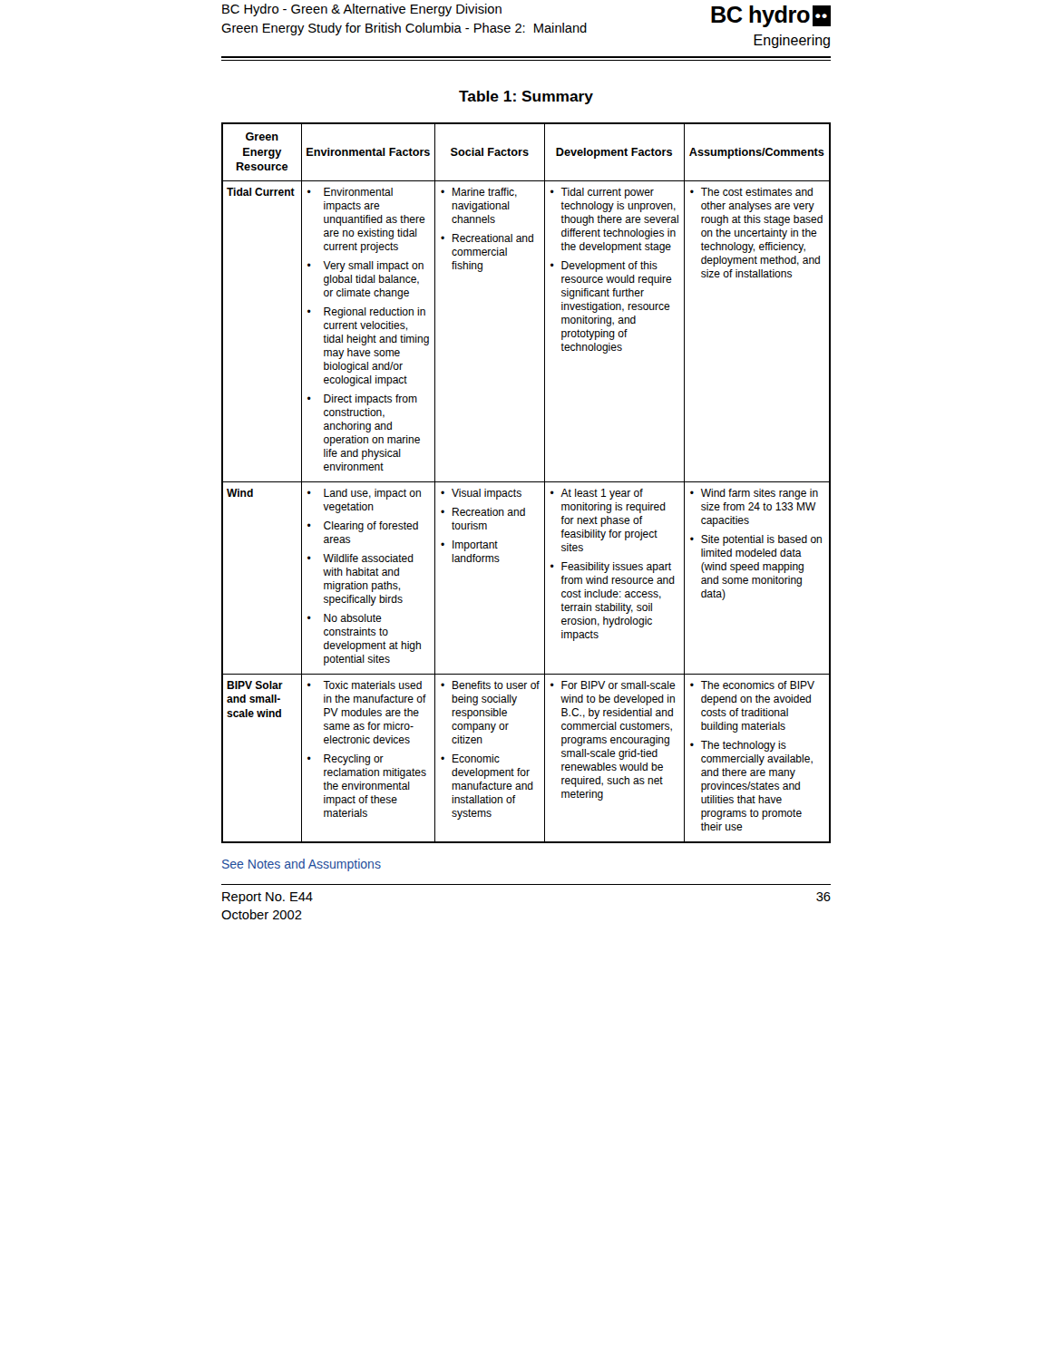BC Hydro - Green & Alternative Energy Division
Green Energy Study for British Columbia - Phase 2: Mainland
BC hydro••
Engineering
Table 1: Summary
| Green Energy Resource | Environmental Factors | Social Factors | Development Factors | Assumptions/Comments |
| --- | --- | --- | --- | --- |
| Tidal Current | Environmental impacts are unquantified as there are no existing tidal current projects Very small impact on global tidal balance, or climate change Regional reduction in current velocities, tidal height and timing may have some biological and/or ecological impact Direct impacts from construction, anchoring and operation on marine life and physical environment | Marine traffic, navigational channels Recreational and commercial fishing | Tidal current power technology is unproven, though there are several different technologies in the development stage Development of this resource would require significant further investigation, resource monitoring, and prototyping of technologies | The cost estimates and other analyses are very rough at this stage based on the uncertainty in the technology, efficiency, deployment method, and size of installations |
| Wind | Land use, impact on vegetation Clearing of forested areas Wildlife associated with habitat and migration paths, specifically birds No absolute constraints to development at high potential sites | Visual impacts Recreation and tourism Important landforms | At least 1 year of monitoring is required for next phase of feasibility for project sites Feasibility issues apart from wind resource and cost include: access, terrain stability, soil erosion, hydrologic impacts | Wind farm sites range in size from 24 to 133 MW capacities Site potential is based on limited modeled data (wind speed mapping and some monitoring data) |
| BIPV Solar and small-scale wind | Toxic materials used in the manufacture of PV modules are the same as for micro-electronic devices Recycling or reclamation mitigates the environmental impact of these materials | Benefits to user of being socially responsible company or citizen Economic development for manufacture and installation of systems | For BIPV or small-scale wind to be developed in B.C., by residential and commercial customers, programs encouraging small-scale grid-tied renewables would be required, such as net metering | The economics of BIPV depend on the avoided costs of traditional building materials The technology is commercially available, and there are many provinces/states and utilities that have programs to promote their use |
See Notes and Assumptions
Report No. E44
October 2002
36